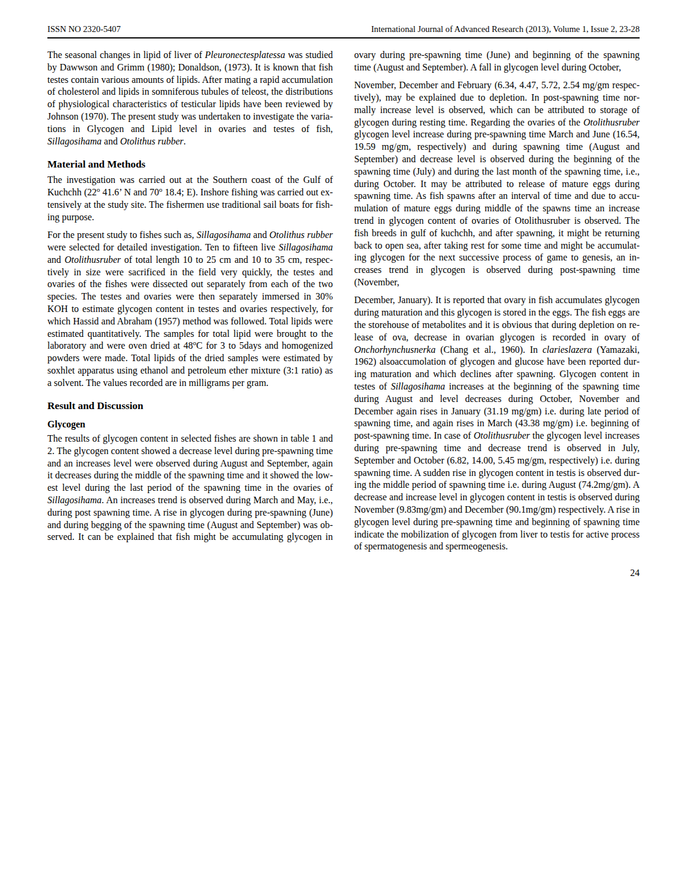ISSN NO 2320-5407
International Journal of Advanced Research (2013), Volume 1, Issue 2, 23-28
The seasonal changes in lipid of liver of Pleuronectesplatessa was studied by Dawwson and Grimm (1980); Donaldson, (1973). It is known that fish testes contain various amounts of lipids. After mating a rapid accumulation of cholesterol and lipids in somniferous tubules of teleost, the distributions of physiological characteristics of testicular lipids have been reviewed by Johnson (1970). The present study was undertaken to investigate the variations in Glycogen and Lipid level in ovaries and testes of fish, Sillagosihama and Otolithus rubber.
Material and Methods
The investigation was carried out at the Southern coast of the Gulf of Kuchchh (22o 41.6’ N and 70o 18.4; E). Inshore fishing was carried out extensively at the study site. The fishermen use traditional sail boats for fishing purpose.
For the present study to fishes such as, Sillagosihama and Otolithus rubber were selected for detailed investigation. Ten to fifteen live Sillagosihama and Otolithusruber of total length 10 to 25 cm and 10 to 35 cm, respectively in size were sacrificed in the field very quickly, the testes and ovaries of the fishes were dissected out separately from each of the two species. The testes and ovaries were then separately immersed in 30% KOH to estimate glycogen content in testes and ovaries respectively, for which Hassid and Abraham (1957) method was followed. Total lipids were estimated quantitatively. The samples for total lipid were brought to the laboratory and were oven dried at 48oC for 3 to 5days and homogenized powders were made. Total lipids of the dried samples were estimated by soxhlet apparatus using ethanol and petroleum ether mixture (3:1 ratio) as a solvent. The values recorded are in milligrams per gram.
Result and Discussion
Glycogen
The results of glycogen content in selected fishes are shown in table 1 and 2. The glycogen content showed a decrease level during pre-spawning time and an increases level were observed during August and September, again it decreases during the middle of the spawning time and it showed the lowest level during the last period of the spawning time in the ovaries of Sillagosihama. An increases trend is observed during March and May, i.e., during post spawning time. A rise in glycogen during pre-spawning (June) and during begging of the spawning time (August and September) was observed. It can be explained that fish might be accumulating glycogen in ovary during pre-spawning time (June) and beginning of the spawning time (August and September). A fall in glycogen level during October,
November, December and February (6.34, 4.47, 5.72, 2.54 mg/gm respectively), may be explained due to depletion. In post-spawning time normally increase level is observed, which can be attributed to storage of glycogen during resting time. Regarding the ovaries of the Otolithusruber glycogen level increase during pre-spawning time March and June (16.54, 19.59 mg/gm, respectively) and during spawning time (August and September) and decrease level is observed during the beginning of the spawning time (July) and during the last month of the spawning time, i.e., during October. It may be attributed to release of mature eggs during spawning time. As fish spawns after an interval of time and due to accumulation of mature eggs during middle of the spawns time an increase trend in glycogen content of ovaries of Otolithusruber is observed. The fish breeds in gulf of kuchchh, and after spawning, it might be returning back to open sea, after taking rest for some time and might be accumulating glycogen for the next successive process of game to genesis, an increases trend in glycogen is observed during post-spawning time (November,
December, January). It is reported that ovary in fish accumulates glycogen during maturation and this glycogen is stored in the eggs. The fish eggs are the storehouse of metabolites and it is obvious that during depletion on release of ova, decrease in ovarian glycogen is recorded in ovary of Onchorhynchusnerka (Chang et al., 1960). In clarieslazera (Yamazaki, 1962) alsoaccumolation of glycogen and glucose have been reported during maturation and which declines after spawning. Glycogen content in testes of Sillagosihama increases at the beginning of the spawning time during August and level decreases during October, November and December again rises in January (31.19 mg/gm) i.e. during late period of spawning time, and again rises in March (43.38 mg/gm) i.e. beginning of post-spawning time. In case of Otolithusruber the glycogen level increases during pre-spawning time and decrease trend is observed in July, September and October (6.82, 14.00, 5.45 mg/gm, respectively) i.e. during spawning time. A sudden rise in glycogen content in testis is observed during the middle period of spawning time i.e. during August (74.2mg/gm). A decrease and increase level in glycogen content in testis is observed during November (9.83mg/gm) and December (90.1mg/gm) respectively. A rise in glycogen level during pre-spawning time and beginning of spawning time indicate the mobilization of glycogen from liver to testis for active process of spermatogenesis and spermeogenesis.
24